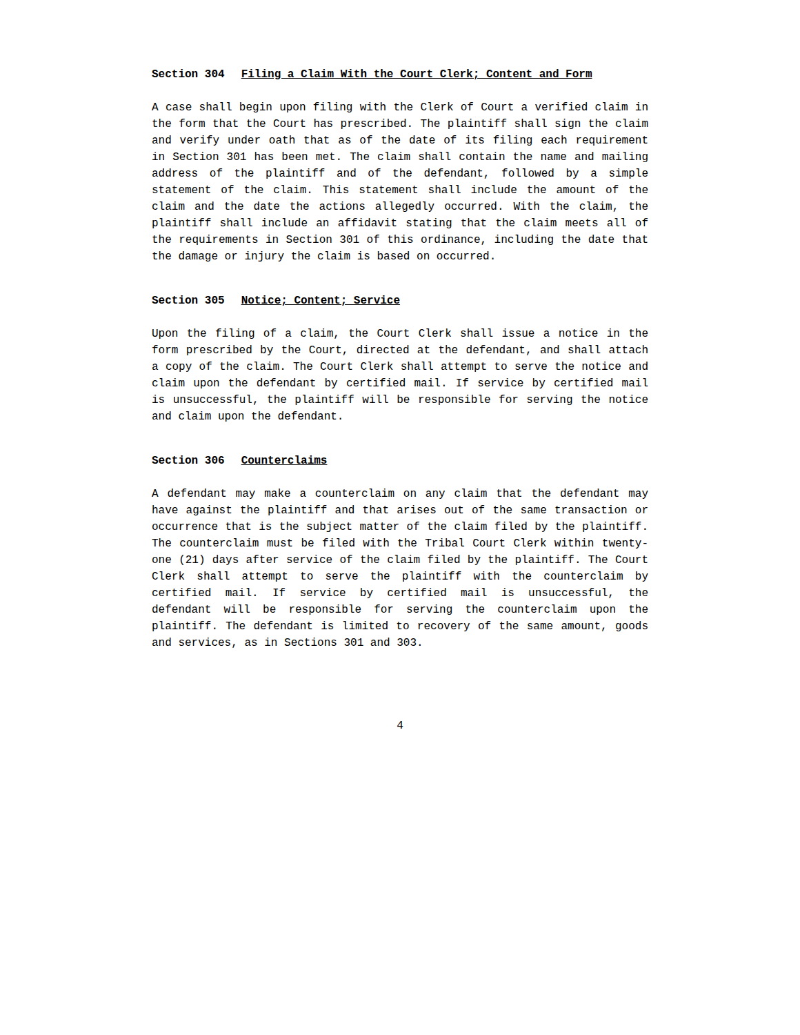Section 304 Filing a Claim With the Court Clerk; Content and Form
A case shall begin upon filing with the Clerk of Court a verified claim in the form that the Court has prescribed. The plaintiff shall sign the claim and verify under oath that as of the date of its filing each requirement in Section 301 has been met. The claim shall contain the name and mailing address of the plaintiff and of the defendant, followed by a simple statement of the claim. This statement shall include the amount of the claim and the date the actions allegedly occurred. With the claim, the plaintiff shall include an affidavit stating that the claim meets all of the requirements in Section 301 of this ordinance, including the date that the damage or injury the claim is based on occurred.
Section 305 Notice; Content; Service
Upon the filing of a claim, the Court Clerk shall issue a notice in the form prescribed by the Court, directed at the defendant, and shall attach a copy of the claim. The Court Clerk shall attempt to serve the notice and claim upon the defendant by certified mail. If service by certified mail is unsuccessful, the plaintiff will be responsible for serving the notice and claim upon the defendant.
Section 306 Counterclaims
A defendant may make a counterclaim on any claim that the defendant may have against the plaintiff and that arises out of the same transaction or occurrence that is the subject matter of the claim filed by the plaintiff. The counterclaim must be filed with the Tribal Court Clerk within twenty-one (21) days after service of the claim filed by the plaintiff. The Court Clerk shall attempt to serve the plaintiff with the counterclaim by certified mail. If service by certified mail is unsuccessful, the defendant will be responsible for serving the counterclaim upon the plaintiff. The defendant is limited to recovery of the same amount, goods and services, as in Sections 301 and 303.
4